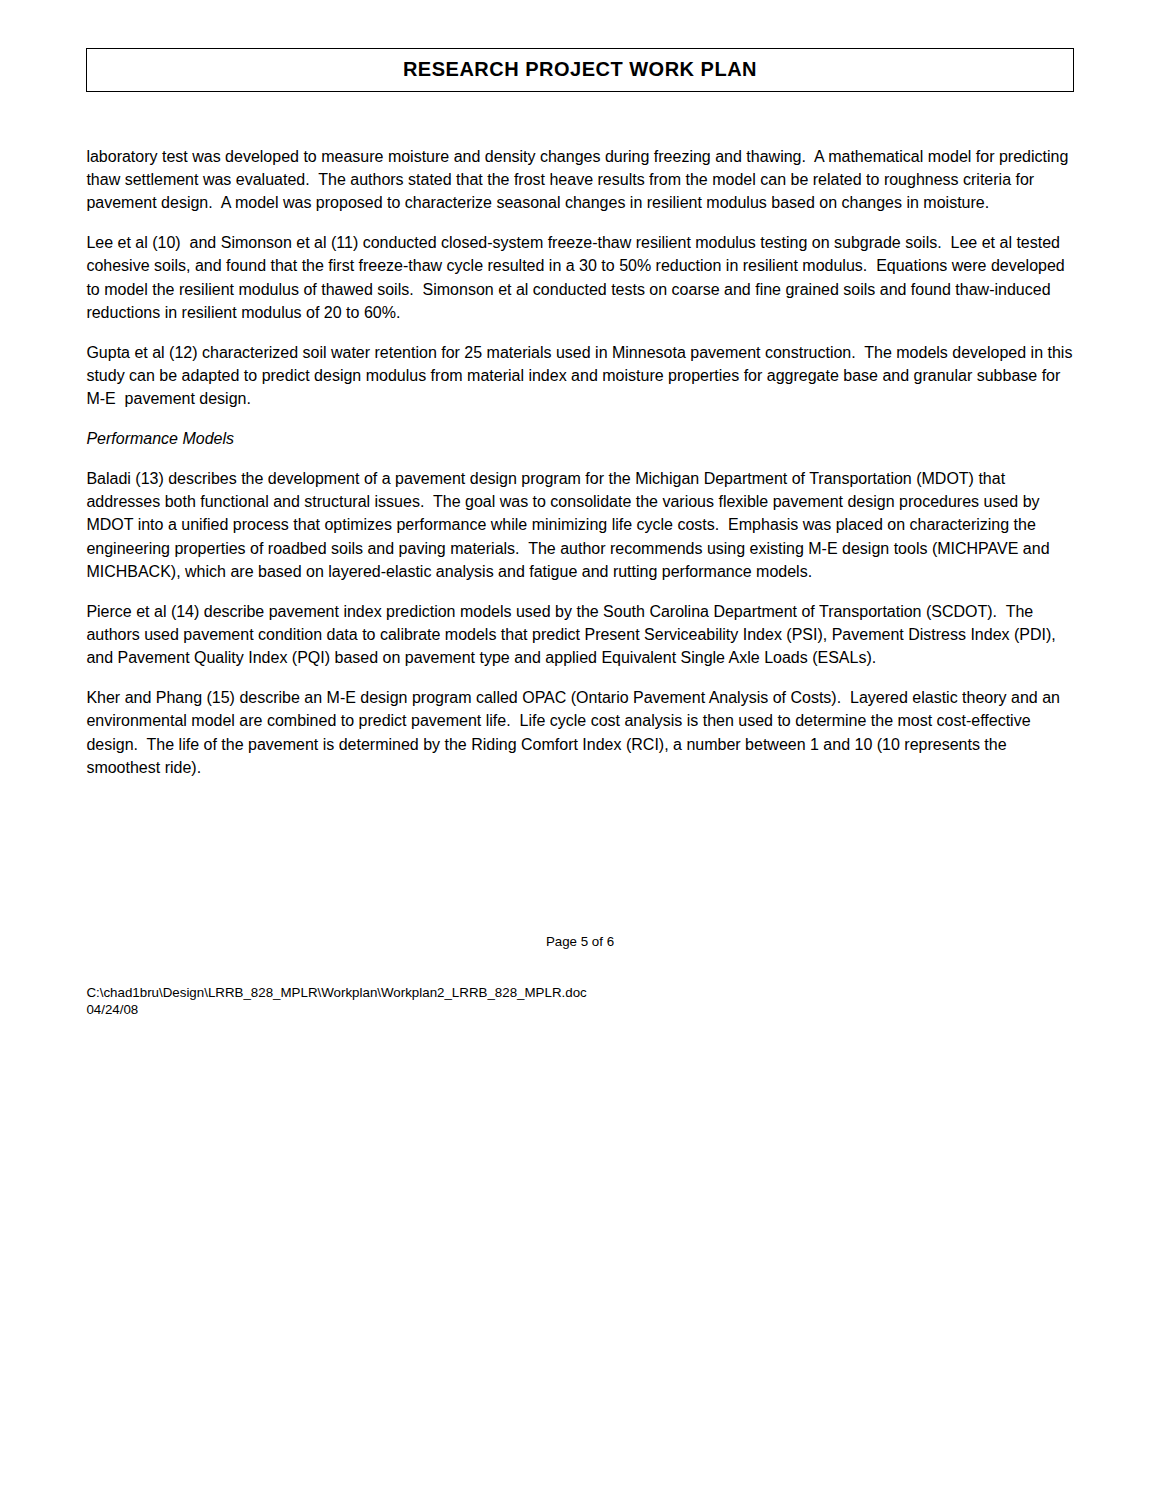RESEARCH PROJECT WORK PLAN
laboratory test was developed to measure moisture and density changes during freezing and thawing. A mathematical model for predicting thaw settlement was evaluated. The authors stated that the frost heave results from the model can be related to roughness criteria for pavement design. A model was proposed to characterize seasonal changes in resilient modulus based on changes in moisture.
Lee et al (10) and Simonson et al (11) conducted closed-system freeze-thaw resilient modulus testing on subgrade soils. Lee et al tested cohesive soils, and found that the first freeze-thaw cycle resulted in a 30 to 50% reduction in resilient modulus. Equations were developed to model the resilient modulus of thawed soils. Simonson et al conducted tests on coarse and fine grained soils and found thaw-induced reductions in resilient modulus of 20 to 60%.
Gupta et al (12) characterized soil water retention for 25 materials used in Minnesota pavement construction. The models developed in this study can be adapted to predict design modulus from material index and moisture properties for aggregate base and granular subbase for M-E pavement design.
Performance Models
Baladi (13) describes the development of a pavement design program for the Michigan Department of Transportation (MDOT) that addresses both functional and structural issues. The goal was to consolidate the various flexible pavement design procedures used by MDOT into a unified process that optimizes performance while minimizing life cycle costs. Emphasis was placed on characterizing the engineering properties of roadbed soils and paving materials. The author recommends using existing M-E design tools (MICHPAVE and MICHBACK), which are based on layered-elastic analysis and fatigue and rutting performance models.
Pierce et al (14) describe pavement index prediction models used by the South Carolina Department of Transportation (SCDOT). The authors used pavement condition data to calibrate models that predict Present Serviceability Index (PSI), Pavement Distress Index (PDI), and Pavement Quality Index (PQI) based on pavement type and applied Equivalent Single Axle Loads (ESALs).
Kher and Phang (15) describe an M-E design program called OPAC (Ontario Pavement Analysis of Costs). Layered elastic theory and an environmental model are combined to predict pavement life. Life cycle cost analysis is then used to determine the most cost-effective design. The life of the pavement is determined by the Riding Comfort Index (RCI), a number between 1 and 10 (10 represents the smoothest ride).
Page 5 of 6
C:\chad1bru\Design\LRRB_828_MPLR\Workplan\Workplan2_LRRB_828_MPLR.doc
04/24/08